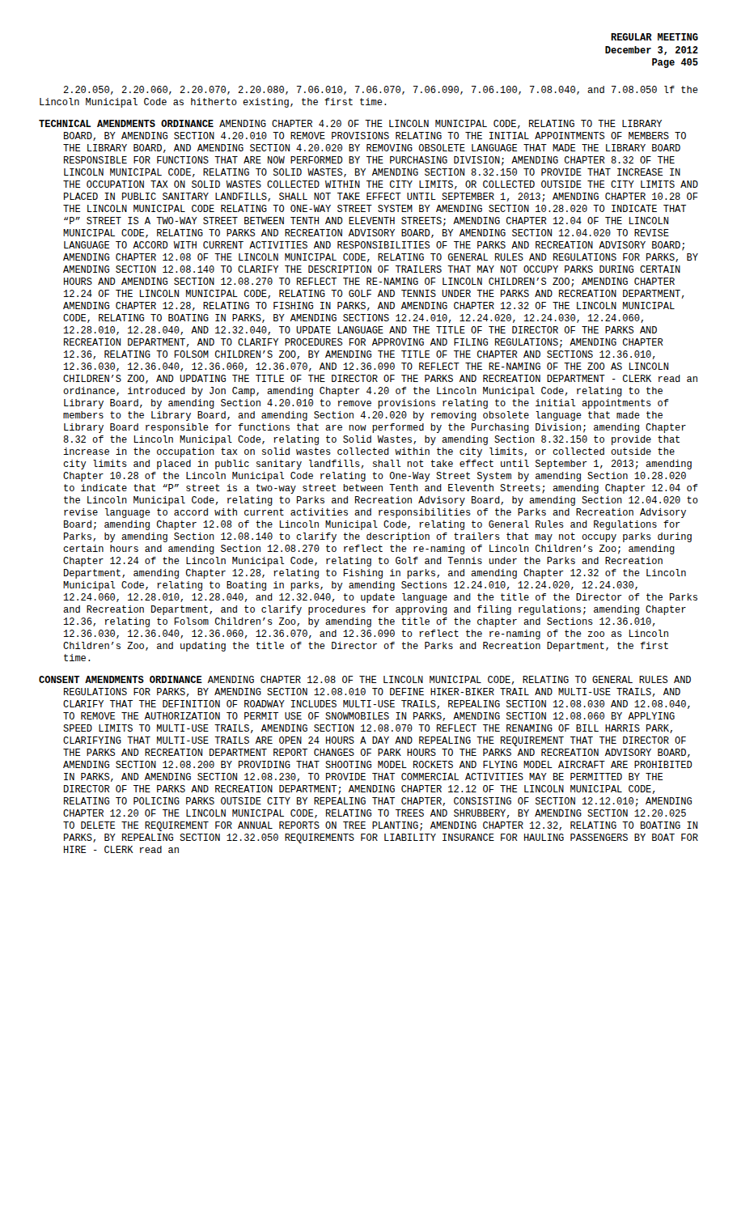REGULAR MEETING
December 3, 2012
Page 405
2.20.050, 2.20.060, 2.20.070, 2.20.080, 7.06.010, 7.06.070, 7.06.090, 7.06.100, 7.08.040, and 7.08.050 lf the Lincoln Municipal Code as hitherto existing, the first time.
TECHNICAL AMENDMENTS ORDINANCE AMENDING CHAPTER 4.20 OF THE LINCOLN MUNICIPAL CODE, RELATING TO THE LIBRARY BOARD, BY AMENDING SECTION 4.20.010 TO REMOVE PROVISIONS RELATING TO THE INITIAL APPOINTMENTS OF MEMBERS TO THE LIBRARY BOARD, AND AMENDING SECTION 4.20.020 BY REMOVING OBSOLETE LANGUAGE THAT MADE THE LIBRARY BOARD RESPONSIBLE FOR FUNCTIONS THAT ARE NOW PERFORMED BY THE PURCHASING DIVISION; AMENDING CHAPTER 8.32 OF THE LINCOLN MUNICIPAL CODE, RELATING TO SOLID WASTES, BY AMENDING SECTION 8.32.150 TO PROVIDE THAT INCREASE IN THE OCCUPATION TAX ON SOLID WASTES COLLECTED WITHIN THE CITY LIMITS, OR COLLECTED OUTSIDE THE CITY LIMITS AND PLACED IN PUBLIC SANITARY LANDFILLS, SHALL NOT TAKE EFFECT UNTIL SEPTEMBER 1, 2013; AMENDING CHAPTER 10.28 OF THE LINCOLN MUNICIPAL CODE RELATING TO ONE-WAY STREET SYSTEM BY AMENDING SECTION 10.28.020 TO INDICATE THAT “P” STREET IS A TWO-WAY STREET BETWEEN TENTH AND ELEVENTH STREETS; AMENDING CHAPTER 12.04 OF THE LINCOLN MUNICIPAL CODE, RELATING TO PARKS AND RECREATION ADVISORY BOARD, BY AMENDING SECTION 12.04.020 TO REVISE LANGUAGE TO ACCORD WITH CURRENT ACTIVITIES AND RESPONSIBILITIES OF THE PARKS AND RECREATION ADVISORY BOARD; AMENDING CHAPTER 12.08 OF THE LINCOLN MUNICIPAL CODE, RELATING TO GENERAL RULES AND REGULATIONS FOR PARKS, BY AMENDING SECTION 12.08.140 TO CLARIFY THE DESCRIPTION OF TRAILERS THAT MAY NOT OCCUPY PARKS DURING CERTAIN HOURS AND AMENDING SECTION 12.08.270 TO REFLECT THE RE-NAMING OF LINCOLN CHILDREN’S ZOO; AMENDING CHAPTER 12.24 OF THE LINCOLN MUNICIPAL CODE, RELATING TO GOLF AND TENNIS UNDER THE PARKS AND RECREATION DEPARTMENT, AMENDING CHAPTER 12.28, RELATING TO FISHING IN PARKS, AND AMENDING CHAPTER 12.32 OF THE LINCOLN MUNICIPAL CODE, RELATING TO BOATING IN PARKS, BY AMENDING SECTIONS 12.24.010, 12.24.020, 12.24.030, 12.24.060, 12.28.010, 12.28.040, AND 12.32.040, TO UPDATE LANGUAGE AND THE TITLE OF THE DIRECTOR OF THE PARKS AND RECREATION DEPARTMENT, AND TO CLARIFY PROCEDURES FOR APPROVING AND FILING REGULATIONS; AMENDING CHAPTER 12.36, RELATING TO FOLSOM CHILDREN’S ZOO, BY AMENDING THE TITLE OF THE CHAPTER AND SECTIONS 12.36.010, 12.36.030, 12.36.040, 12.36.060, 12.36.070, AND 12.36.090 TO REFLECT THE RE-NAMING OF THE ZOO AS LINCOLN CHILDREN’S ZOO, AND UPDATING THE TITLE OF THE DIRECTOR OF THE PARKS AND RECREATION DEPARTMENT - CLERK read an ordinance, introduced by Jon Camp, amending Chapter 4.20 of the Lincoln Municipal Code, relating to the Library Board, by amending Section 4.20.010 to remove provisions relating to the initial appointments of members to the Library Board, and amending Section 4.20.020 by removing obsolete language that made the Library Board responsible for functions that are now performed by the Purchasing Division; amending Chapter 8.32 of the Lincoln Municipal Code, relating to Solid Wastes, by amending Section 8.32.150 to provide that increase in the occupation tax on solid wastes collected within the city limits, or collected outside the city limits and placed in public sanitary landfills, shall not take effect until September 1, 2013; amending Chapter 10.28 of the Lincoln Municipal Code relating to One-Way Street System by amending Section 10.28.020 to indicate that “P” street is a two-way street between Tenth and Eleventh Streets; amending Chapter 12.04 of the Lincoln Municipal Code, relating to Parks and Recreation Advisory Board, by amending Section 12.04.020 to revise language to accord with current activities and responsibilities of the Parks and Recreation Advisory Board; amending Chapter 12.08 of the Lincoln Municipal Code, relating to General Rules and Regulations for Parks, by amending Section 12.08.140 to clarify the description of trailers that may not occupy parks during certain hours and amending Section 12.08.270 to reflect the re-naming of Lincoln Children’s Zoo; amending Chapter 12.24 of the Lincoln Municipal Code, relating to Golf and Tennis under the Parks and Recreation Department, amending Chapter 12.28, relating to Fishing in parks, and amending Chapter 12.32 of the Lincoln Municipal Code, relating to Boating in parks, by amending Sections 12.24.010, 12.24.020, 12.24.030, 12.24.060, 12.28.010, 12.28.040, and 12.32.040, to update language and the title of the Director of the Parks and Recreation Department, and to clarify procedures for approving and filing regulations; amending Chapter 12.36, relating to Folsom Children’s Zoo, by amending the title of the chapter and Sections 12.36.010, 12.36.030, 12.36.040, 12.36.060, 12.36.070, and 12.36.090 to reflect the re-naming of the zoo as Lincoln Children’s Zoo, and updating the title of the Director of the Parks and Recreation Department, the first time.
CONSENT AMENDMENTS ORDINANCE AMENDING CHAPTER 12.08 OF THE LINCOLN MUNICIPAL CODE, RELATING TO GENERAL RULES AND REGULATIONS FOR PARKS, BY AMENDING SECTION 12.08.010 TO DEFINE HIKER-BIKER TRAIL AND MULTI-USE TRAILS, AND CLARIFY THAT THE DEFINITION OF ROADWAY INCLUDES MULTI-USE TRAILS, REPEALING SECTION 12.08.030 AND 12.08.040, TO REMOVE THE AUTHORIZATION TO PERMIT USE OF SNOWMOBILES IN PARKS, AMENDING SECTION 12.08.060 BY APPLYING SPEED LIMITS TO MULTI-USE TRAILS, AMENDING SECTION 12.08.070 TO REFLECT THE RENAMING OF BILL HARRIS PARK, CLARIFYING THAT MULTI-USE TRAILS ARE OPEN 24 HOURS A DAY AND REPEALING THE REQUIREMENT THAT THE DIRECTOR OF THE PARKS AND RECREATION DEPARTMENT REPORT CHANGES OF PARK HOURS TO THE PARKS AND RECREATION ADVISORY BOARD, AMENDING SECTION 12.08.200 BY PROVIDING THAT SHOOTING MODEL ROCKETS AND FLYING MODEL AIRCRAFT ARE PROHIBITED IN PARKS, AND AMENDING SECTION 12.08.230, TO PROVIDE THAT COMMERCIAL ACTIVITIES MAY BE PERMITTED BY THE DIRECTOR OF THE PARKS AND RECREATION DEPARTMENT; AMENDING CHAPTER 12.12 OF THE LINCOLN MUNICIPAL CODE, RELATING TO POLICING PARKS OUTSIDE CITY BY REPEALING THAT CHAPTER, CONSISTING OF SECTION 12.12.010; AMENDING CHAPTER 12.20 OF THE LINCOLN MUNICIPAL CODE, RELATING TO TREES AND SHRUBBERY, BY AMENDING SECTION 12.20.025 TO DELETE THE REQUIREMENT FOR ANNUAL REPORTS ON TREE PLANTING; AMENDING CHAPTER 12.32, RELATING TO BOATING IN PARKS, BY REPEALING SECTION 12.32.050 REQUIREMENTS FOR LIABILITY INSURANCE FOR HAULING PASSENGERS BY BOAT FOR HIRE - CLERK read an